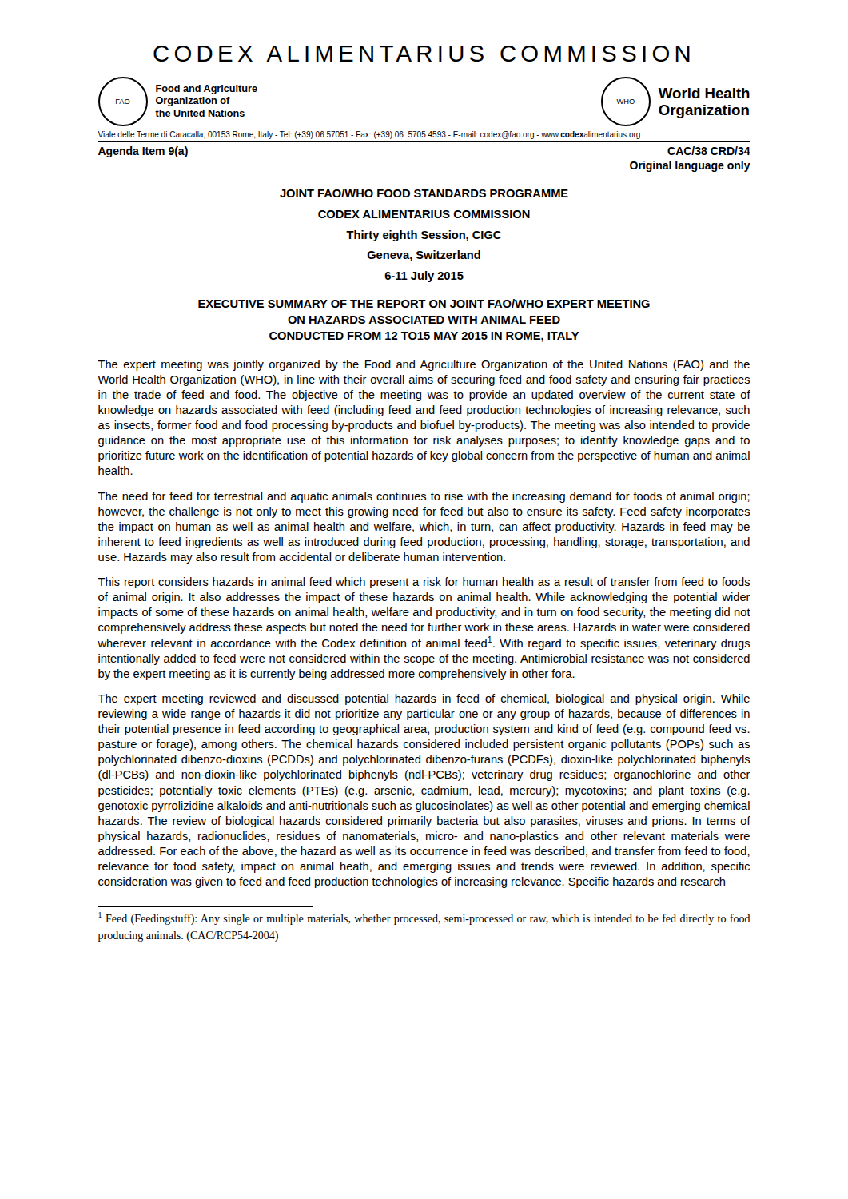CODEX ALIMENTARIUS COMMISSION
FAO
Food and Agriculture
Organization of
the United Nations
WHO
World Health
Organization
Viale delle Terme di Caracalla, 00153 Rome, Italy - Tel: (+39) 06 57051 - Fax: (+39) 06 5705 4593 - E-mail: codex@fao.org - www.codexalimentarius.org
Agenda Item 9(a) CAC/38 CRD/34
Original language only
JOINT FAO/WHO FOOD STANDARDS PROGRAMME
CODEX ALIMENTARIUS COMMISSION
Thirty eighth Session, CIGC
Geneva, Switzerland
6-11 July 2015
EXECUTIVE SUMMARY OF THE REPORT ON JOINT FAO/WHO EXPERT MEETING
ON HAZARDS ASSOCIATED WITH ANIMAL FEED
CONDUCTED FROM 12 TO15 MAY 2015 IN ROME, ITALY
The expert meeting was jointly organized by the Food and Agriculture Organization of the United Nations (FAO) and the World Health Organization (WHO), in line with their overall aims of securing feed and food safety and ensuring fair practices in the trade of feed and food. The objective of the meeting was to provide an updated overview of the current state of knowledge on hazards associated with feed (including feed and feed production technologies of increasing relevance, such as insects, former food and food processing by-products and biofuel by-products). The meeting was also intended to provide guidance on the most appropriate use of this information for risk analyses purposes; to identify knowledge gaps and to prioritize future work on the identification of potential hazards of key global concern from the perspective of human and animal health.
The need for feed for terrestrial and aquatic animals continues to rise with the increasing demand for foods of animal origin; however, the challenge is not only to meet this growing need for feed but also to ensure its safety. Feed safety incorporates the impact on human as well as animal health and welfare, which, in turn, can affect productivity. Hazards in feed may be inherent to feed ingredients as well as introduced during feed production, processing, handling, storage, transportation, and use. Hazards may also result from accidental or deliberate human intervention.
This report considers hazards in animal feed which present a risk for human health as a result of transfer from feed to foods of animal origin. It also addresses the impact of these hazards on animal health. While acknowledging the potential wider impacts of some of these hazards on animal health, welfare and productivity, and in turn on food security, the meeting did not comprehensively address these aspects but noted the need for further work in these areas. Hazards in water were considered wherever relevant in accordance with the Codex definition of animal feed1. With regard to specific issues, veterinary drugs intentionally added to feed were not considered within the scope of the meeting. Antimicrobial resistance was not considered by the expert meeting as it is currently being addressed more comprehensively in other fora.
The expert meeting reviewed and discussed potential hazards in feed of chemical, biological and physical origin. While reviewing a wide range of hazards it did not prioritize any particular one or any group of hazards, because of differences in their potential presence in feed according to geographical area, production system and kind of feed (e.g. compound feed vs. pasture or forage), among others. The chemical hazards considered included persistent organic pollutants (POPs) such as polychlorinated dibenzo-dioxins (PCDDs) and polychlorinated dibenzo-furans (PCDFs), dioxin-like polychlorinated biphenyls (dl-PCBs) and non-dioxin-like polychlorinated biphenyls (ndl-PCBs); veterinary drug residues; organochlorine and other pesticides; potentially toxic elements (PTEs) (e.g. arsenic, cadmium, lead, mercury); mycotoxins; and plant toxins (e.g. genotoxic pyrrolizidine alkaloids and anti-nutritionals such as glucosinolates) as well as other potential and emerging chemical hazards. The review of biological hazards considered primarily bacteria but also parasites, viruses and prions. In terms of physical hazards, radionuclides, residues of nanomaterials, micro- and nano-plastics and other relevant materials were addressed. For each of the above, the hazard as well as its occurrence in feed was described, and transfer from feed to food, relevance for food safety, impact on animal heath, and emerging issues and trends were reviewed. In addition, specific consideration was given to feed and feed production technologies of increasing relevance. Specific hazards and research
1 Feed (Feedingstuff): Any single or multiple materials, whether processed, semi-processed or raw, which is intended to be fed directly to food producing animals. (CAC/RCP54-2004)